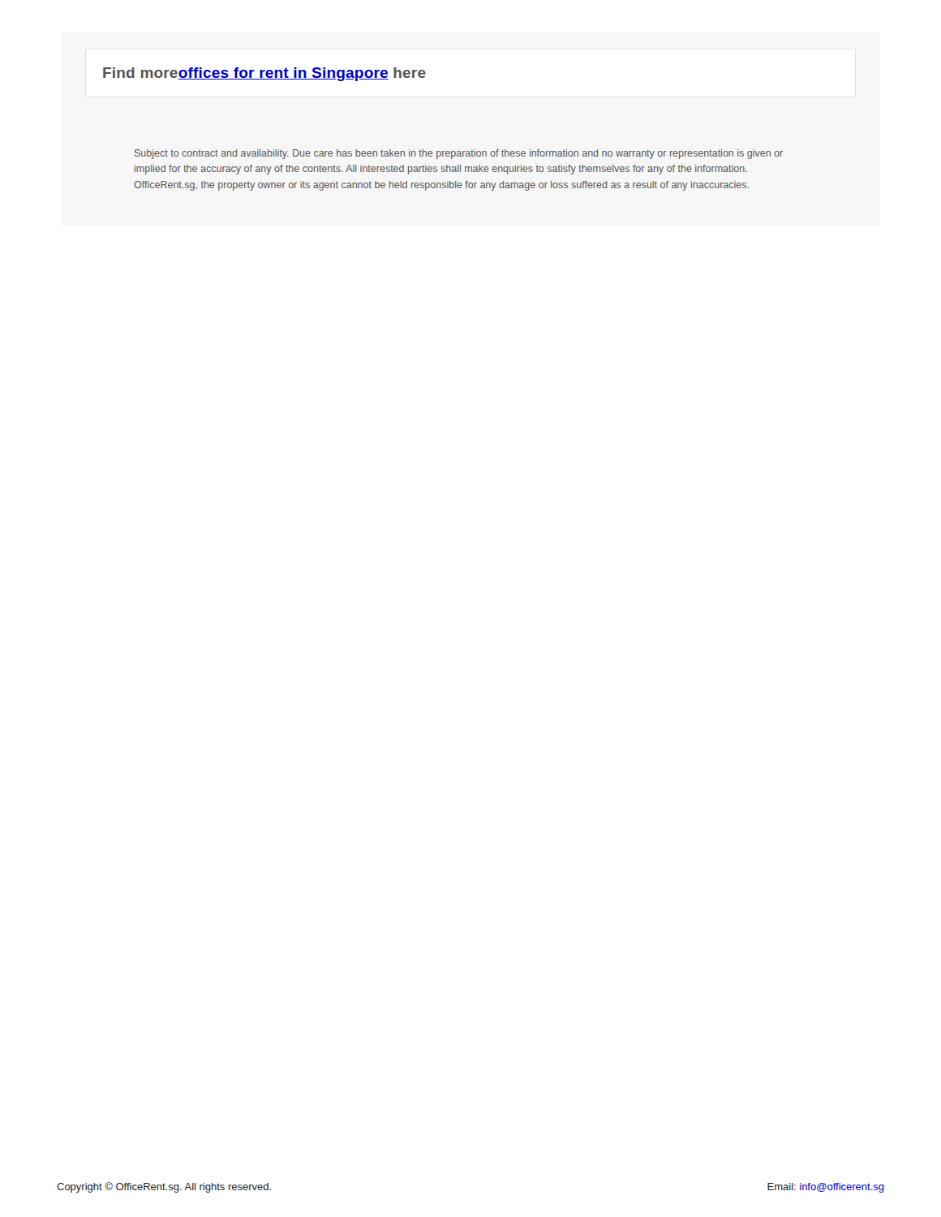Find moreoffices for rent in Singapore here
Subject to contract and availability. Due care has been taken in the preparation of these information and no warranty or representation is given or implied for the accuracy of any of the contents. All interested parties shall make enquiries to satisfy themselves for any of the information. OfficeRent.sg, the property owner or its agent cannot be held responsible for any damage or loss suffered as a result of any inaccuracies.
Copyright © OfficeRent.sg. All rights reserved.
Email: info@officerent.sg